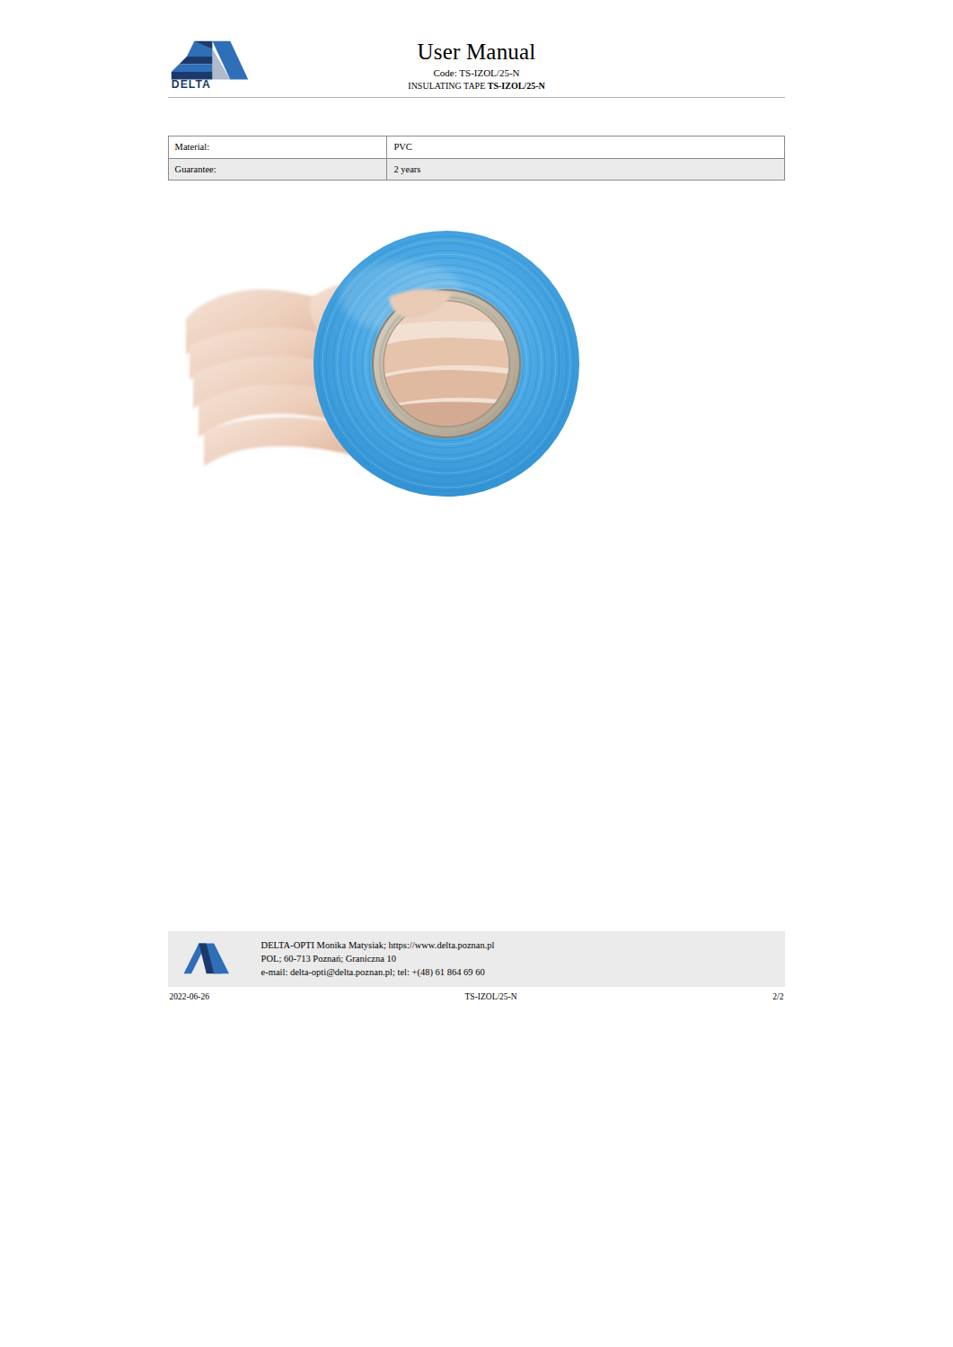DELTA
User Manual
Code: TS-IZOL/25-N
INSULATING TAPE TS-IZOL/25-N
| Material: | PVC |
| Guarantee: | 2 years |
DELTA-OPTI Monika Matysiak; https://www.delta.poznan.pl
POL; 60-713 Poznań; Graniczna 10
e-mail: delta-opti@delta.poznan.pl; tel: +(48) 61 864 69 60
2022-06-26 TS-IZOL/25-N 2/2